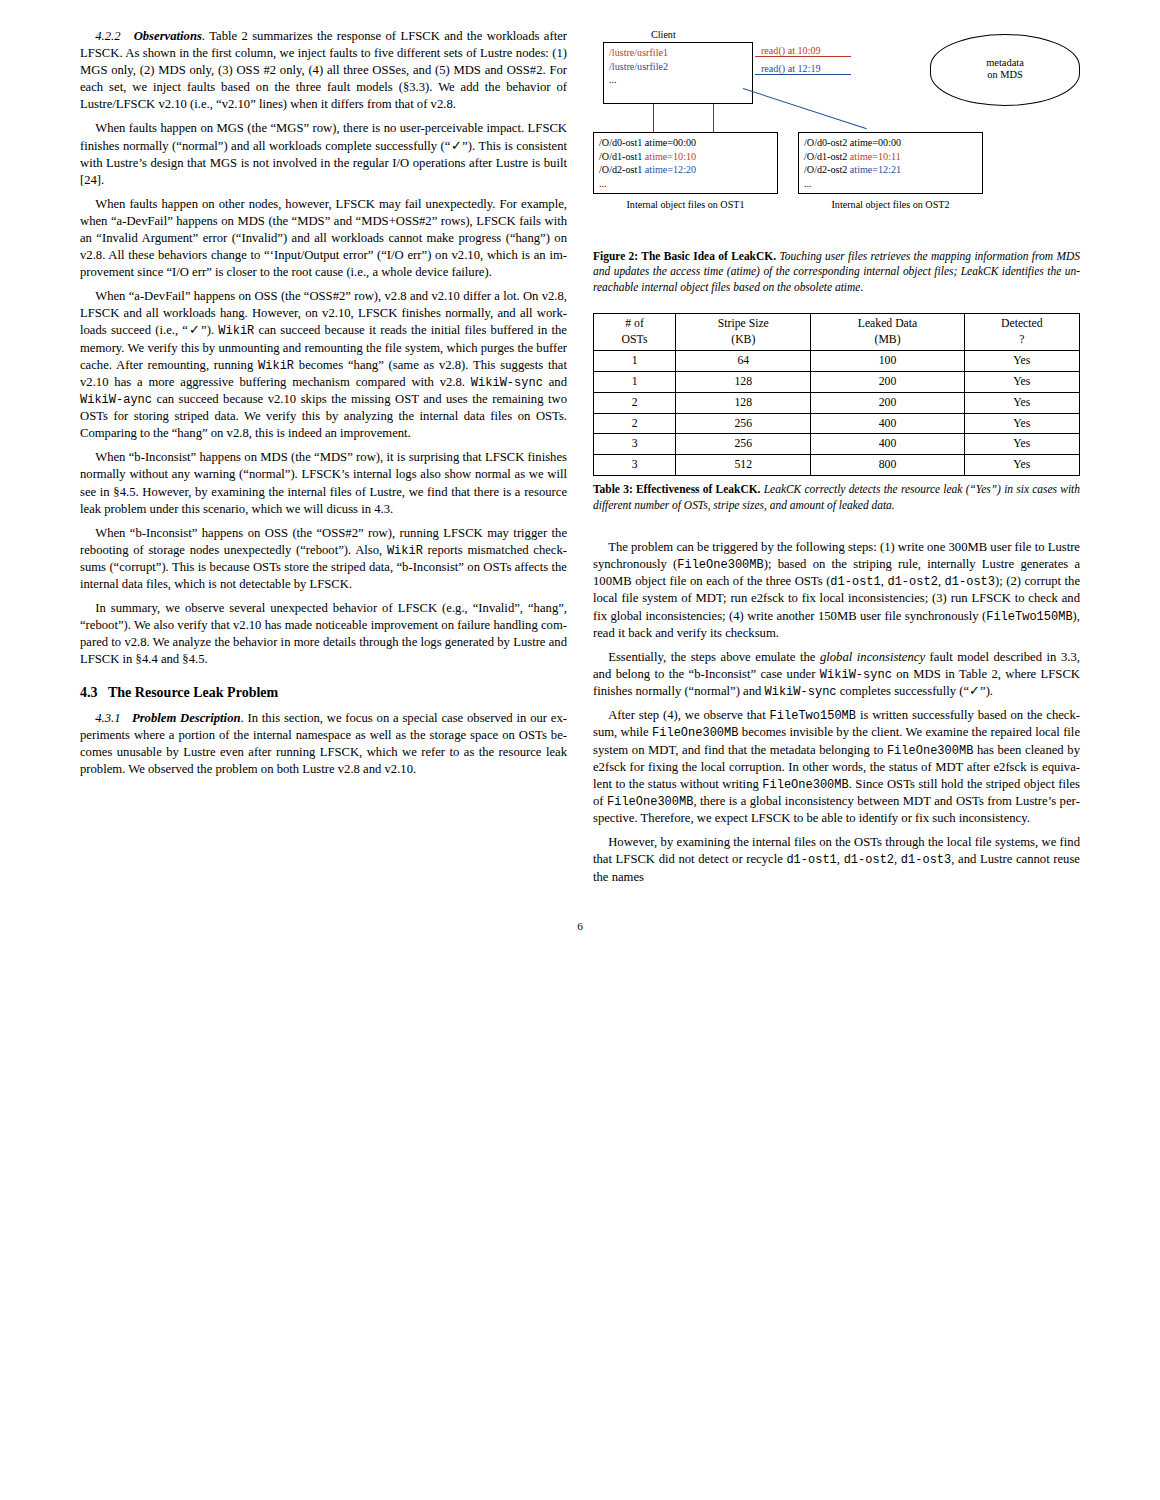4.2.2 Observations. Table 2 summarizes the response of LFSCK and the workloads after LFSCK. As shown in the first column, we inject faults to five different sets of Lustre nodes: (1) MGS only, (2) MDS only, (3) OSS #2 only, (4) all three OSSes, and (5) MDS and OSS#2. For each set, we inject faults based on the three fault models (§3.3). We add the behavior of Lustre/LFSCK v2.10 (i.e., “v2.10” lines) when it differs from that of v2.8.
When faults happen on MGS (the “MGS” row), there is no user-perceivable impact. LFSCK finishes normally (“normal”) and all workloads complete successfully (“✓”). This is consistent with Lustre’s design that MGS is not involved in the regular I/O operations after Lustre is built [24].
When faults happen on other nodes, however, LFSCK may fail unexpectedly. For example, when “a-DevFail” happens on MDS (the “MDS” and “MDS+OSS#2” rows), LFSCK fails with an “Invalid Argument” error (“Invalid”) and all workloads cannot make progress (“hang”) on v2.8. All these behaviors change to “‘Input/Output error” (“I/O err”) on v2.10, which is an improvement since “I/O err” is closer to the root cause (i.e., a whole device failure).
When “a-DevFail” happens on OSS (the “OSS#2” row), v2.8 and v2.10 differ a lot. On v2.8, LFSCK and all workloads hang. However, on v2.10, LFSCK finishes normally, and all workloads succeed (i.e., “✓”). WikiR can succeed because it reads the initial files buffered in the memory. We verify this by unmounting and remounting the file system, which purges the buffer cache. After remounting, running WikiR becomes “hang” (same as v2.8). This suggests that v2.10 has a more aggressive buffering mechanism compared with v2.8. WikiW-sync and WikiW-aync can succeed because v2.10 skips the missing OST and uses the remaining two OSTs for storing striped data. We verify this by analyzing the internal data files on OSTs. Comparing to the “hang” on v2.8, this is indeed an improvement.
When “b-Inconsist” happens on MDS (the “MDS” row), it is surprising that LFSCK finishes normally without any warning (“normal”). LFSCK’s internal logs also show normal as we will see in §4.5. However, by examining the internal files of Lustre, we find that there is a resource leak problem under this scenario, which we will dicuss in 4.3.
When “b-Inconsist” happens on OSS (the “OSS#2” row), running LFSCK may trigger the rebooting of storage nodes unexpectedly (“reboot”). Also, WikiR reports mismatched checksums (“corrupt”). This is because OSTs store the striped data, “b-Inconsist” on OSTs affects the internal data files, which is not detectable by LFSCK.
In summary, we observe several unexpected behavior of LFSCK (e.g., “Invalid”, “hang”, “reboot”). We also verify that v2.10 has made noticeable improvement on failure handling compared to v2.8. We analyze the behavior in more details through the logs generated by Lustre and LFSCK in §4.4 and §4.5.
4.3 The Resource Leak Problem
4.3.1 Problem Description. In this section, we focus on a special case observed in our experiments where a portion of the internal namespace as well as the storage space on OSTs becomes unusable by Lustre even after running LFSCK, which we refer to as the resource leak problem. We observed the problem on both Lustre v2.8 and v2.10.
Client
/lustre/usrfile1
/lustre/usrfile2
...
read() at 10:09
read() at 12:19
metadata
on MDS
/O/d0-ost1 atime=00:00
/O/d1-ost1 atime=10:10
/O/d2-ost1 atime=12:20
...
Internal object files on OST1
/O/d0-ost2 atime=00:00
/O/d1-ost2 atime=10:11
/O/d2-ost2 atime=12:21
...
Internal object files on OST2
Figure 2: The Basic Idea of LeakCK. Touching user files retrieves the mapping information from MDS and updates the access time (atime) of the corresponding internal object files; LeakCK identifies the unreachable internal object files based on the obsolete atime.
| # of OSTs | Stripe Size (KB) | Leaked Data (MB) | Detected ? |
| --- | --- | --- | --- |
| 1 | 64 | 100 | Yes |
| 1 | 128 | 200 | Yes |
| 2 | 128 | 200 | Yes |
| 2 | 256 | 400 | Yes |
| 3 | 256 | 400 | Yes |
| 3 | 512 | 800 | Yes |
Table 3: Effectiveness of LeakCK. LeakCK correctly detects the resource leak (“Yes”) in six cases with different number of OSTs, stripe sizes, and amount of leaked data.
The problem can be triggered by the following steps: (1) write one 300MB user file to Lustre synchronously (FileOne300MB); based on the striping rule, internally Lustre generates a 100MB object file on each of the three OSTs (d1-ost1, d1-ost2, d1-ost3); (2) corrupt the local file system of MDT; run e2fsck to fix local inconsistencies; (3) run LFSCK to check and fix global inconsistencies; (4) write another 150MB user file synchronously (FileTwo150MB), read it back and verify its checksum.
Essentially, the steps above emulate the global inconsistency fault model described in 3.3, and belong to the “b-Inconsist” case under WikiW-sync on MDS in Table 2, where LFSCK finishes normally (“normal”) and WikiW-sync completes successfully (“✓”).
After step (4), we observe that FileTwo150MB is written successfully based on the checksum, while FileOne300MB becomes invisible by the client. We examine the repaired local file system on MDT, and find that the metadata belonging to FileOne300MB has been cleaned by e2fsck for fixing the local corruption. In other words, the status of MDT after e2fsck is equivalent to the status without writing FileOne300MB. Since OSTs still hold the striped object files of FileOne300MB, there is a global inconsistency between MDT and OSTs from Lustre’s perspective. Therefore, we expect LFSCK to be able to identify or fix such inconsistency.
However, by examining the internal files on the OSTs through the local file systems, we find that LFSCK did not detect or recycle d1-ost1, d1-ost2, d1-ost3, and Lustre cannot reuse the names
6